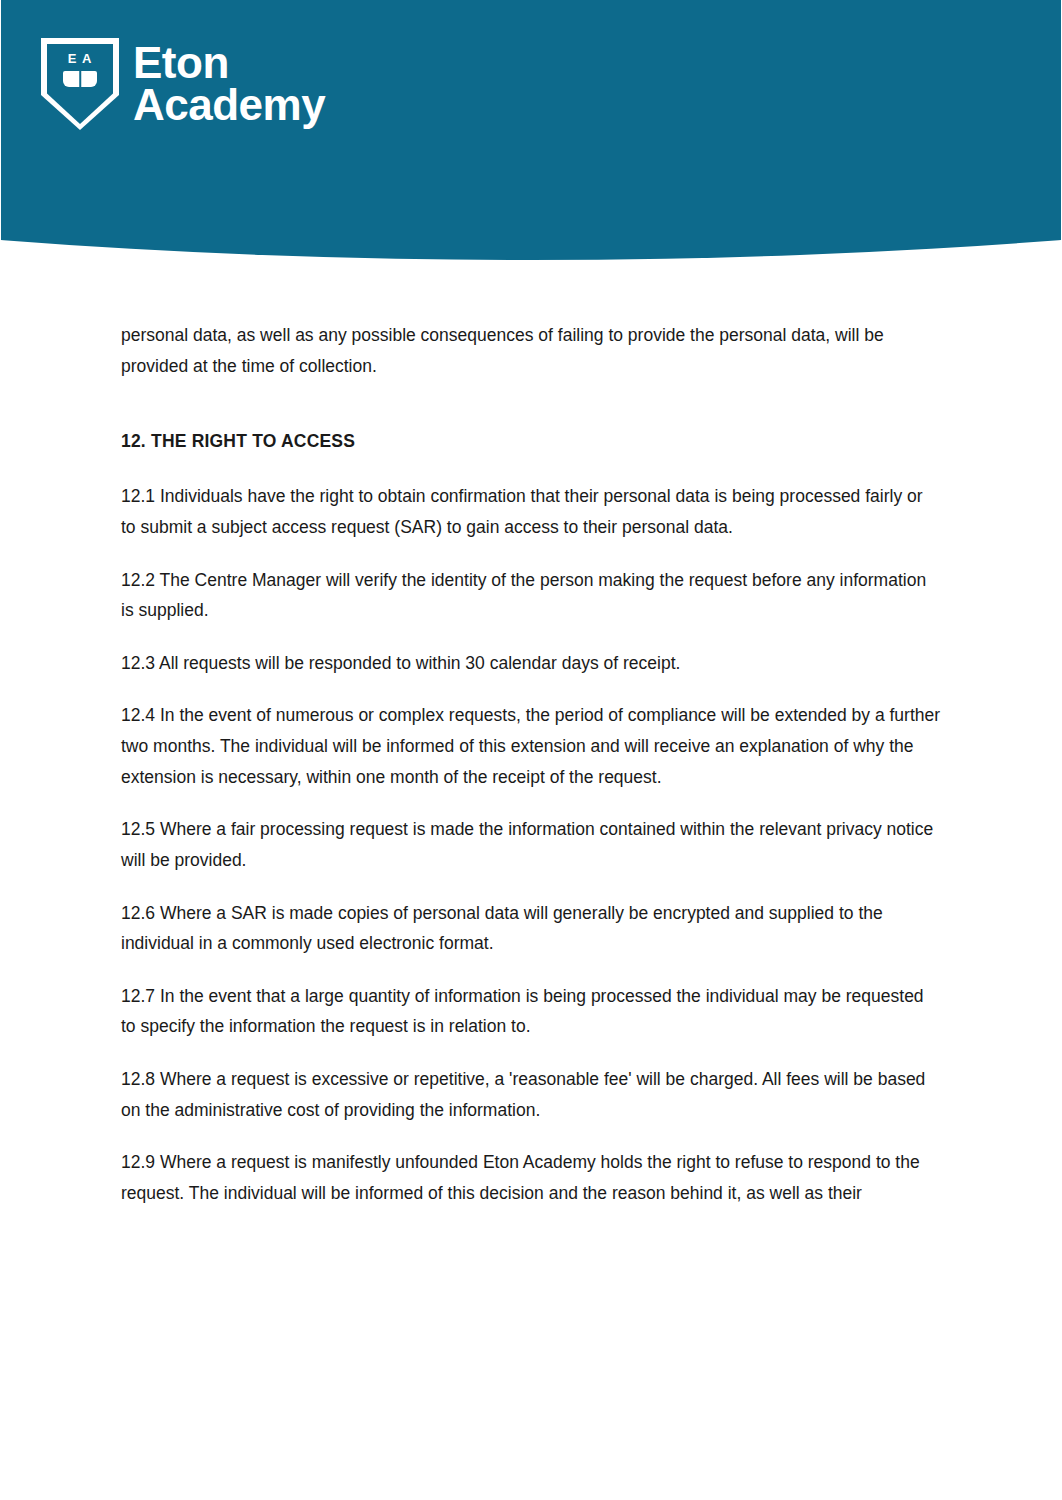E A
Eton Academy
personal data, as well as any possible consequences of failing to provide the personal data, will be provided at the time of collection.
12. THE RIGHT TO ACCESS
12.1 Individuals have the right to obtain confirmation that their personal data is being processed fairly or to submit a subject access request (SAR) to gain access to their personal data.
12.2 The Centre Manager will verify the identity of the person making the request before any information is supplied.
12.3 All requests will be responded to within 30 calendar days of receipt.
12.4 In the event of numerous or complex requests, the period of compliance will be extended by a further two months. The individual will be informed of this extension and will receive an explanation of why the extension is necessary, within one month of the receipt of the request.
12.5 Where a fair processing request is made the information contained within the relevant privacy notice will be provided.
12.6 Where a SAR is made copies of personal data will generally be encrypted and supplied to the individual in a commonly used electronic format.
12.7 In the event that a large quantity of information is being processed the individual may be requested to specify the information the request is in relation to.
12.8 Where a request is excessive or repetitive, a 'reasonable fee' will be charged. All fees will be based on the administrative cost of providing the information.
12.9 Where a request is manifestly unfounded Eton Academy holds the right to refuse to respond to the request. The individual will be informed of this decision and the reason behind it, as well as their